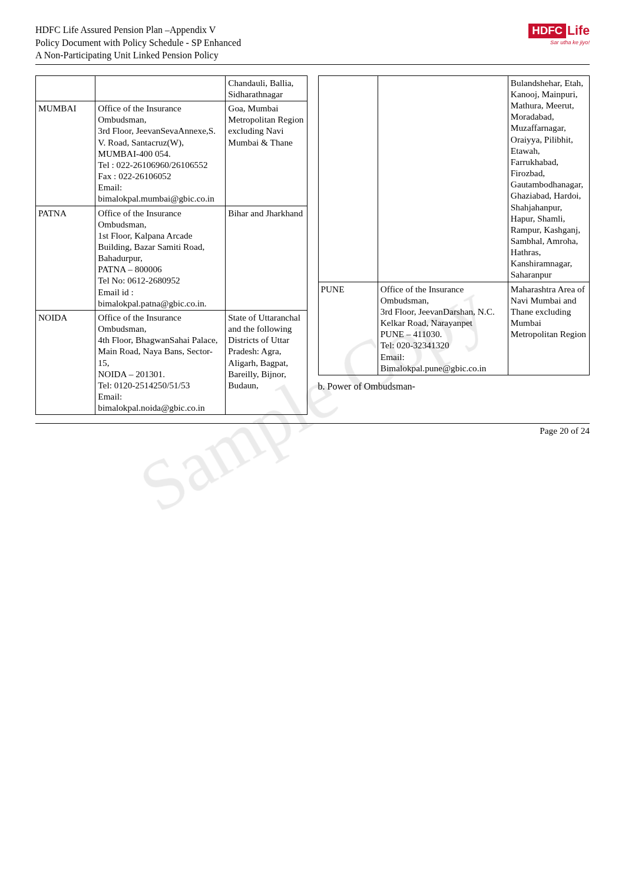Sample Copy
HDFC Life Assured Pension Plan –Appendix V
Policy Document with Policy Schedule - SP Enhanced
A Non-Participating Unit Linked Pension Policy
HDFC Life
Sar utha ke jiyo!
| | | Chandauli, Ballia, Sidharathnagar |
| MUMBAI | Office of the Insurance Ombudsman, 3rd Floor, JeevanSevaAnnexe,S. V. Road, Santacruz(W), MUMBAI-400 054. Tel : 022-26106960/26106552 Fax : 022-26106052 Email: bimalokpal.mumbai@gbic.co.in | Goa, Mumbai Metropolitan Region excluding Navi Mumbai & Thane |
| PATNA | Office of the Insurance Ombudsman, 1st Floor, Kalpana Arcade Building, Bazar Samiti Road, Bahadurpur, PATNA – 800006 Tel No: 0612-2680952 Email id : bimalokpal.patna@gbic.co.in. | Bihar and Jharkhand |
| NOIDA | Office of the Insurance Ombudsman, 4th Floor, BhagwanSahai Palace, Main Road, Naya Bans, Sector-15, NOIDA – 201301. Tel: 0120-2514250/51/53 Email: bimalokpal.noida@gbic.co.in | State of Uttaranchal and the following Districts of Uttar Pradesh: Agra, Aligarh, Bagpat, Bareilly, Bijnor, Budaun, |
| | | Bulandshehar, Etah, Kanooj, Mainpuri, Mathura, Meerut, Moradabad, Muzaffarnagar, Oraiyya, Pilibhit, Etawah, Farrukhabad, Firozbad, Gautambodhanagar, Ghaziabad, Hardoi, Shahjahanpur, Hapur, Shamli, Rampur, Kashganj, Sambhal, Amroha, Hathras, Kanshiramnagar, Saharanpur |
| PUNE | Office of the Insurance Ombudsman, 3rd Floor, JeevanDarshan, N.C. Kelkar Road, Narayanpet PUNE – 411030. Tel: 020-32341320 Email: Bimalokpal.pune@gbic.co.in | Maharashtra Area of Navi Mumbai and Thane excluding Mumbai Metropolitan Region |
b. Power of Ombudsman-
Page 20 of 24